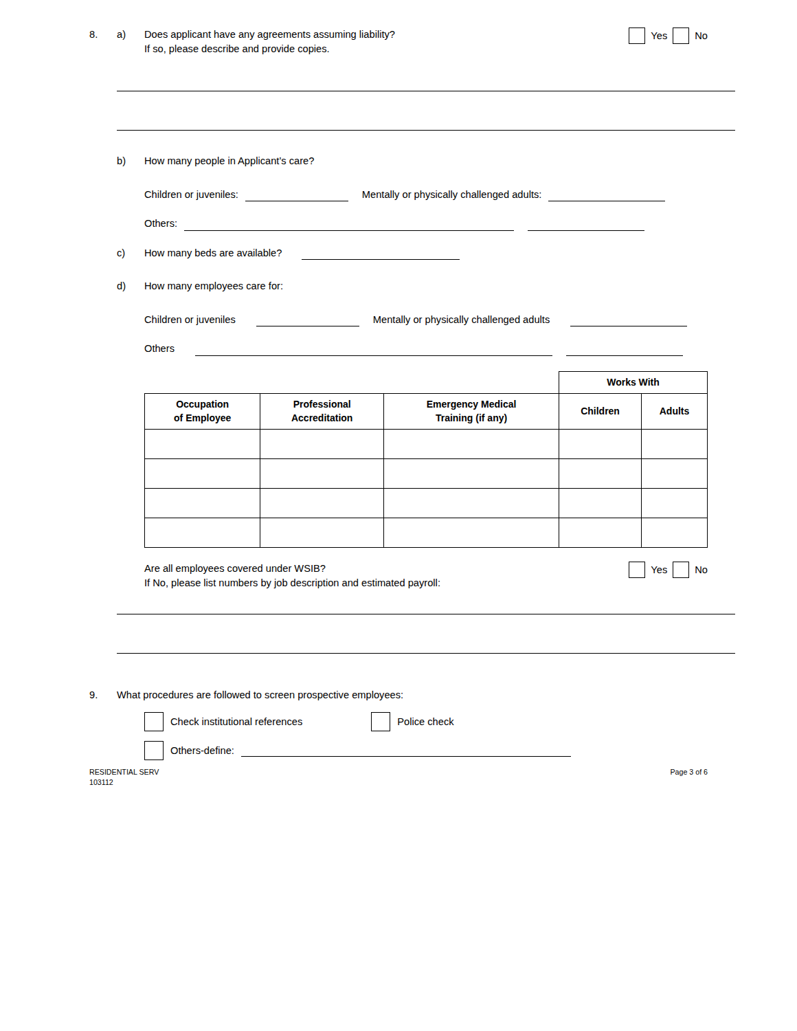8.
a)
Does applicant have any agreements assuming liability?
If so, please describe and provide copies.
Yes No
b)
How many people in Applicant’s care?
Children or juveniles: Mentally or physically challenged adults:
Others:
c)
How many beds are available?
d)
How many employees care for:
Children or juveniles Mentally or physically challenged adults
Others
| | | | Works With |
| Occupation of Employee | Professional Accreditation | Emergency Medical Training (if any) | Children | Adults |
Are all employees covered under WSIB?
If No, please list numbers by job description and estimated payroll:
Yes No
9.
What procedures are followed to screen prospective employees:
Check institutional references Police check
Others-define:
RESIDENTIAL SERV
103112
Page 3 of 6